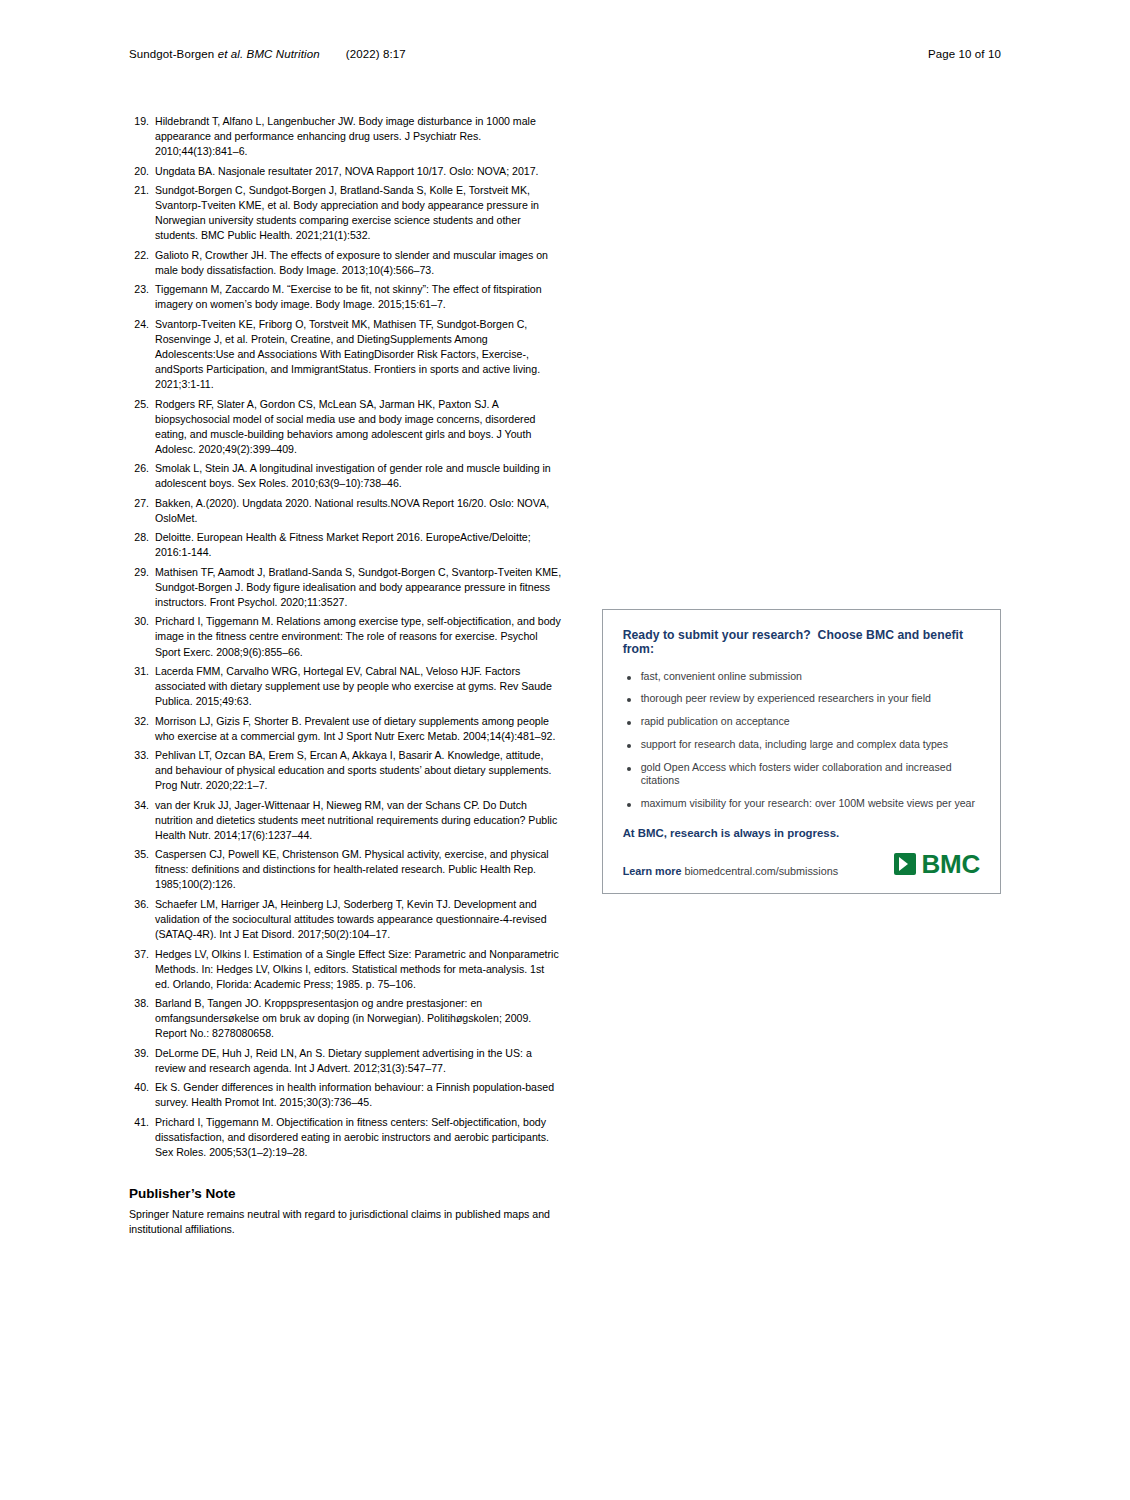Sundgot-Borgen et al. BMC Nutrition(2022) 8:17
Page 10 of 10
19. Hildebrandt T, Alfano L, Langenbucher JW. Body image disturbance in 1000 male appearance and performance enhancing drug users. J Psychiatr Res. 2010;44(13):841–6.
20. Ungdata BA. Nasjonale resultater 2017, NOVA Rapport 10/17. Oslo: NOVA; 2017.
21. Sundgot-Borgen C, Sundgot-Borgen J, Bratland-Sanda S, Kolle E, Torstveit MK, Svantorp-Tveiten KME, et al. Body appreciation and body appearance pressure in Norwegian university students comparing exercise science students and other students. BMC Public Health. 2021;21(1):532.
22. Galioto R, Crowther JH. The effects of exposure to slender and muscular images on male body dissatisfaction. Body Image. 2013;10(4):566–73.
23. Tiggemann M, Zaccardo M. “Exercise to be fit, not skinny”: The effect of fitspiration imagery on women’s body image. Body Image. 2015;15:61–7.
24. Svantorp-Tveiten KE, Friborg O, Torstveit MK, Mathisen TF, Sundgot-Borgen C, Rosenvinge J, et al. Protein, Creatine, and DietingSupplements Among Adolescents:Use and Associations With EatingDisorder Risk Factors, Exercise-, andSports Participation, and ImmigrantStatus. Frontiers in sports and active living. 2021;3:1-11.
25. Rodgers RF, Slater A, Gordon CS, McLean SA, Jarman HK, Paxton SJ. A biopsychosocial model of social media use and body image concerns, disordered eating, and muscle-building behaviors among adolescent girls and boys. J Youth Adolesc. 2020;49(2):399–409.
26. Smolak L, Stein JA. A longitudinal investigation of gender role and muscle building in adolescent boys. Sex Roles. 2010;63(9–10):738–46.
27. Bakken, A.(2020). Ungdata 2020. National results.NOVA Report 16/20. Oslo: NOVA, OsloMet.
28. Deloitte. European Health & Fitness Market Report 2016. EuropeActive/Deloitte; 2016:1-144.
29. Mathisen TF, Aamodt J, Bratland-Sanda S, Sundgot-Borgen C, Svantorp-Tveiten KME, Sundgot-Borgen J. Body figure idealisation and body appearance pressure in fitness instructors. Front Psychol. 2020;11:3527.
30. Prichard I, Tiggemann M. Relations among exercise type, self-objectification, and body image in the fitness centre environment: The role of reasons for exercise. Psychol Sport Exerc. 2008;9(6):855–66.
31. Lacerda FMM, Carvalho WRG, Hortegal EV, Cabral NAL, Veloso HJF. Factors associated with dietary supplement use by people who exercise at gyms. Rev Saude Publica. 2015;49:63.
32. Morrison LJ, Gizis F, Shorter B. Prevalent use of dietary supplements among people who exercise at a commercial gym. Int J Sport Nutr Exerc Metab. 2004;14(4):481–92.
33. Pehlivan LT, Ozcan BA, Erem S, Ercan A, Akkaya I, Basarir A. Knowledge, attitude, and behaviour of physical education and sports students’ about dietary supplements. Prog Nutr. 2020;22:1–7.
34. van der Kruk JJ, Jager-Wittenaar H, Nieweg RM, van der Schans CP. Do Dutch nutrition and dietetics students meet nutritional requirements during education? Public Health Nutr. 2014;17(6):1237–44.
35. Caspersen CJ, Powell KE, Christenson GM. Physical activity, exercise, and physical fitness: definitions and distinctions for health-related research. Public Health Rep. 1985;100(2):126.
36. Schaefer LM, Harriger JA, Heinberg LJ, Soderberg T, Kevin TJ. Development and validation of the sociocultural attitudes towards appearance questionnaire-4-revised (SATAQ-4R). Int J Eat Disord. 2017;50(2):104–17.
37. Hedges LV, Olkins I. Estimation of a Single Effect Size: Parametric and Nonparametric Methods. In: Hedges LV, Olkins I, editors. Statistical methods for meta-analysis. 1st ed. Orlando, Florida: Academic Press; 1985. p. 75–106.
38. Barland B, Tangen JO. Kroppspresentasjon og andre prestasjoner: en omfangsundersøkelse om bruk av doping (in Norwegian). Politihøgskolen; 2009. Report No.: 8278080658.
39. DeLorme DE, Huh J, Reid LN, An S. Dietary supplement advertising in the US: a review and research agenda. Int J Advert. 2012;31(3):547–77.
40. Ek S. Gender differences in health information behaviour: a Finnish population-based survey. Health Promot Int. 2015;30(3):736–45.
41. Prichard I, Tiggemann M. Objectification in fitness centers: Self-objectification, body dissatisfaction, and disordered eating in aerobic instructors and aerobic participants. Sex Roles. 2005;53(1–2):19–28.
Publisher’s Note
Springer Nature remains neutral with regard to jurisdictional claims in published maps and institutional affiliations.
Ready to submit your research? Choose BMC and benefit from:
fast, convenient online submission
thorough peer review by experienced researchers in your field
rapid publication on acceptance
support for research data, including large and complex data types
gold Open Access which fosters wider collaboration and increased citations
maximum visibility for your research: over 100M website views per year
At BMC, research is always in progress.
Learn more biomedcentral.com/submissions
BMC